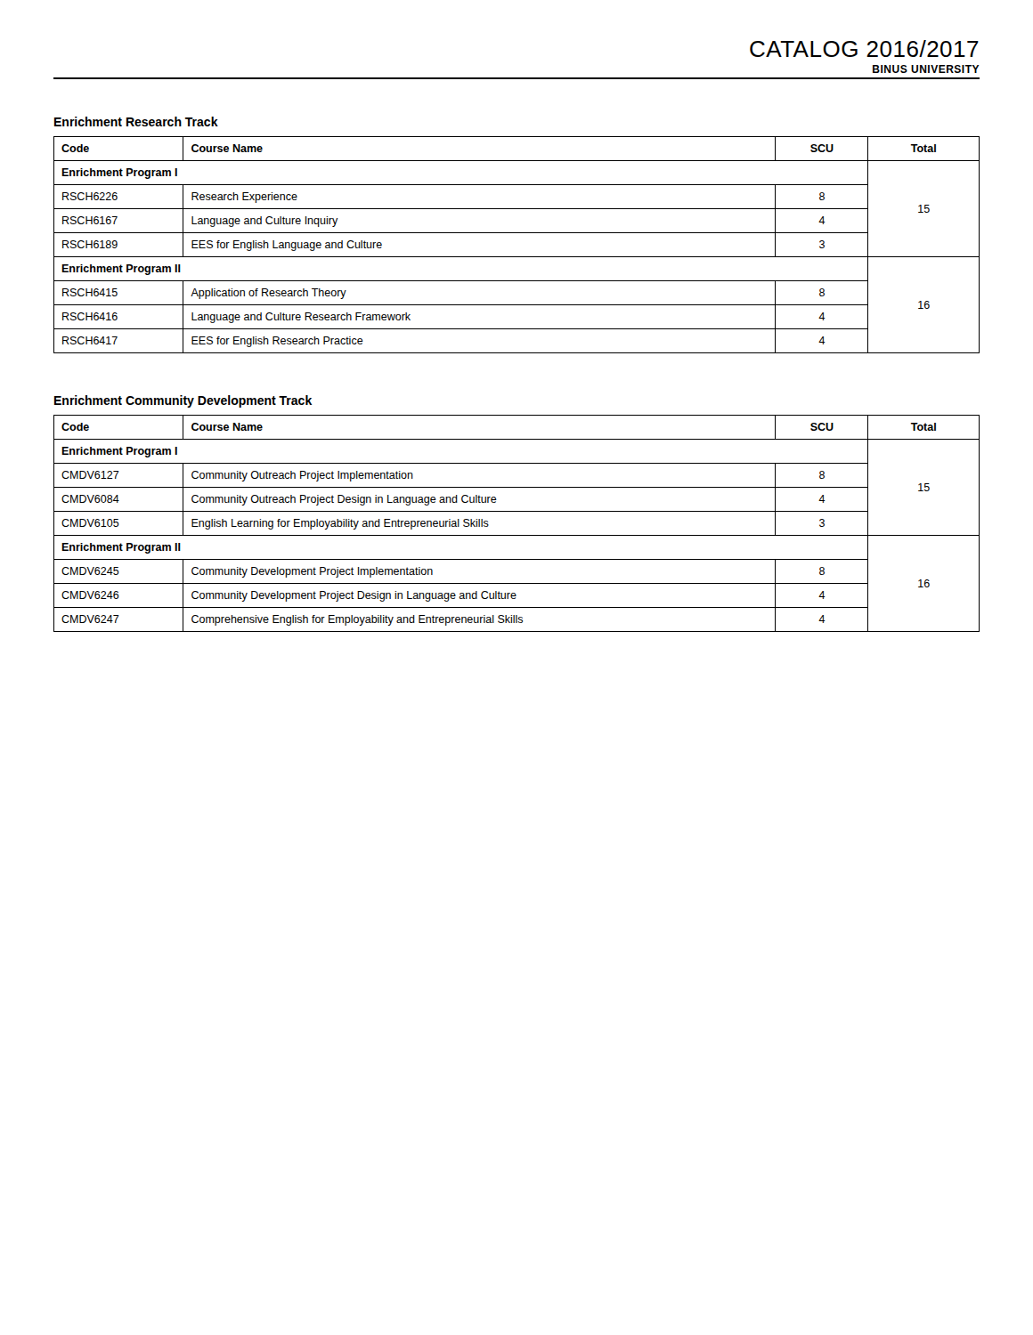CATALOG 2016/2017
BINUS UNIVERSITY
Enrichment Research Track
| Code | Course Name | SCU | Total |
| --- | --- | --- | --- |
| Enrichment Program I | 15 |
| RSCH6226 | Research Experience | 8 |
| RSCH6167 | Language and Culture Inquiry | 4 |
| RSCH6189 | EES for English Language and Culture | 3 |
| Enrichment Program II | 16 |
| RSCH6415 | Application of Research Theory | 8 |
| RSCH6416 | Language and Culture Research Framework | 4 |
| RSCH6417 | EES for English Research Practice | 4 |
Enrichment Community Development Track
| Code | Course Name | SCU | Total |
| --- | --- | --- | --- |
| Enrichment Program I | 15 |
| CMDV6127 | Community Outreach Project Implementation | 8 |
| CMDV6084 | Community Outreach Project Design in Language and Culture | 4 |
| CMDV6105 | English Learning for Employability and Entrepreneurial Skills | 3 |
| Enrichment Program II | 16 |
| CMDV6245 | Community Development Project Implementation | 8 |
| CMDV6246 | Community Development Project Design in Language and Culture | 4 |
| CMDV6247 | Comprehensive English for Employability and Entrepreneurial Skills | 4 |